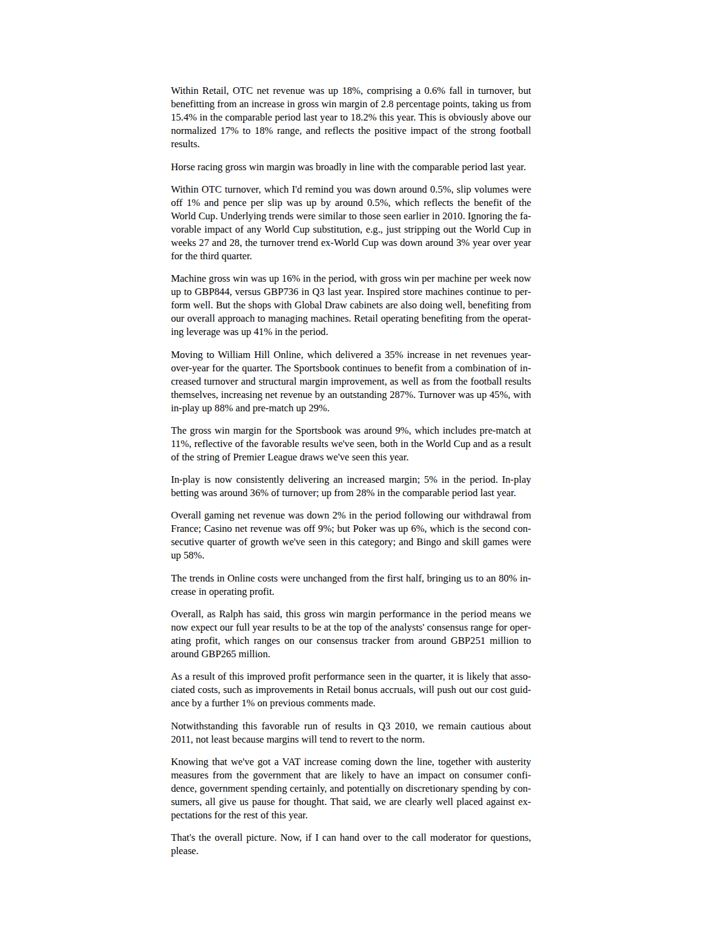Within Retail, OTC net revenue was up 18%, comprising a 0.6% fall in turnover, but benefitting from an increase in gross win margin of 2.8 percentage points, taking us from 15.4% in the comparable period last year to 18.2% this year. This is obviously above our normalized 17% to 18% range, and reflects the positive impact of the strong football results.
Horse racing gross win margin was broadly in line with the comparable period last year.
Within OTC turnover, which I'd remind you was down around 0.5%, slip volumes were off 1% and pence per slip was up by around 0.5%, which reflects the benefit of the World Cup. Underlying trends were similar to those seen earlier in 2010. Ignoring the favorable impact of any World Cup substitution, e.g., just stripping out the World Cup in weeks 27 and 28, the turnover trend ex-World Cup was down around 3% year over year for the third quarter.
Machine gross win was up 16% in the period, with gross win per machine per week now up to GBP844, versus GBP736 in Q3 last year. Inspired store machines continue to perform well. But the shops with Global Draw cabinets are also doing well, benefiting from our overall approach to managing machines. Retail operating benefiting from the operating leverage was up 41% in the period.
Moving to William Hill Online, which delivered a 35% increase in net revenues year-over-year for the quarter. The Sportsbook continues to benefit from a combination of increased turnover and structural margin improvement, as well as from the football results themselves, increasing net revenue by an outstanding 287%. Turnover was up 45%, with in-play up 88% and pre-match up 29%.
The gross win margin for the Sportsbook was around 9%, which includes pre-match at 11%, reflective of the favorable results we've seen, both in the World Cup and as a result of the string of Premier League draws we've seen this year.
In-play is now consistently delivering an increased margin; 5% in the period. In-play betting was around 36% of turnover; up from 28% in the comparable period last year.
Overall gaming net revenue was down 2% in the period following our withdrawal from France; Casino net revenue was off 9%; but Poker was up 6%, which is the second consecutive quarter of growth we've seen in this category; and Bingo and skill games were up 58%.
The trends in Online costs were unchanged from the first half, bringing us to an 80% increase in operating profit.
Overall, as Ralph has said, this gross win margin performance in the period means we now expect our full year results to be at the top of the analysts' consensus range for operating profit, which ranges on our consensus tracker from around GBP251 million to around GBP265 million.
As a result of this improved profit performance seen in the quarter, it is likely that associated costs, such as improvements in Retail bonus accruals, will push out our cost guidance by a further 1% on previous comments made.
Notwithstanding this favorable run of results in Q3 2010, we remain cautious about 2011, not least because margins will tend to revert to the norm.
Knowing that we've got a VAT increase coming down the line, together with austerity measures from the government that are likely to have an impact on consumer confidence, government spending certainly, and potentially on discretionary spending by consumers, all give us pause for thought. That said, we are clearly well placed against expectations for the rest of this year.
That's the overall picture. Now, if I can hand over to the call moderator for questions, please.